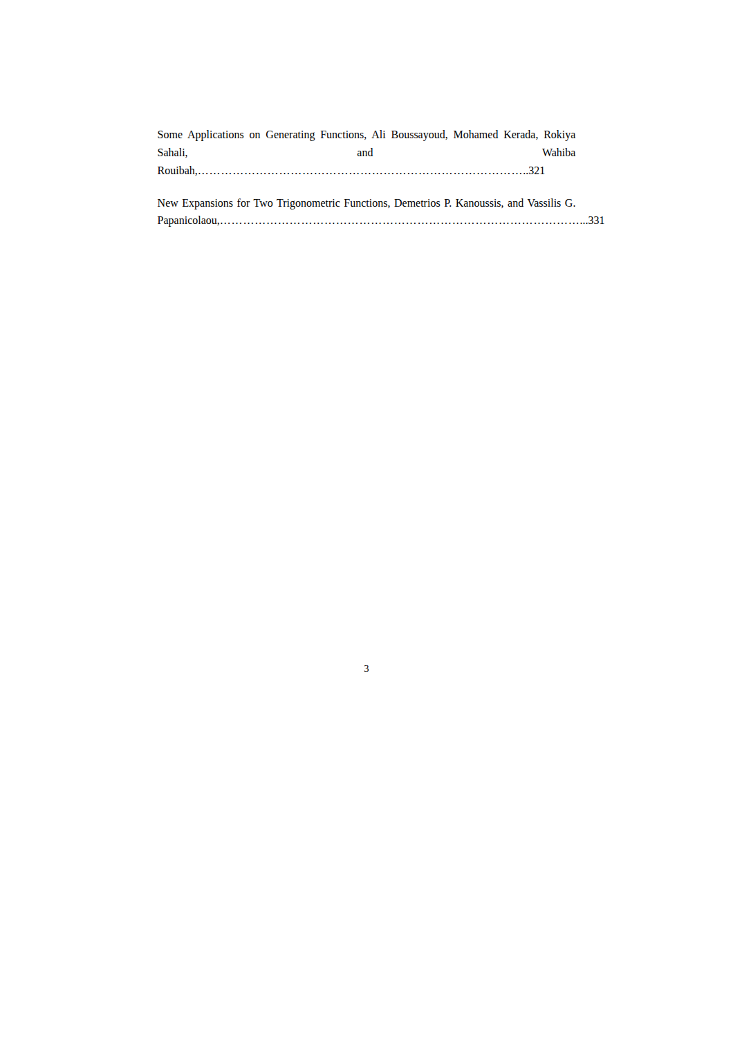Some Applications on Generating Functions, Ali Boussayoud, Mohamed Kerada, Rokiya Sahali, and Wahiba Rouibah,…………………………………………………………………………..321
New Expansions for Two Trigonometric Functions, Demetrios P. Kanoussis, and Vassilis G. Papanicolaou,…………………………………………………………………………………...331
3